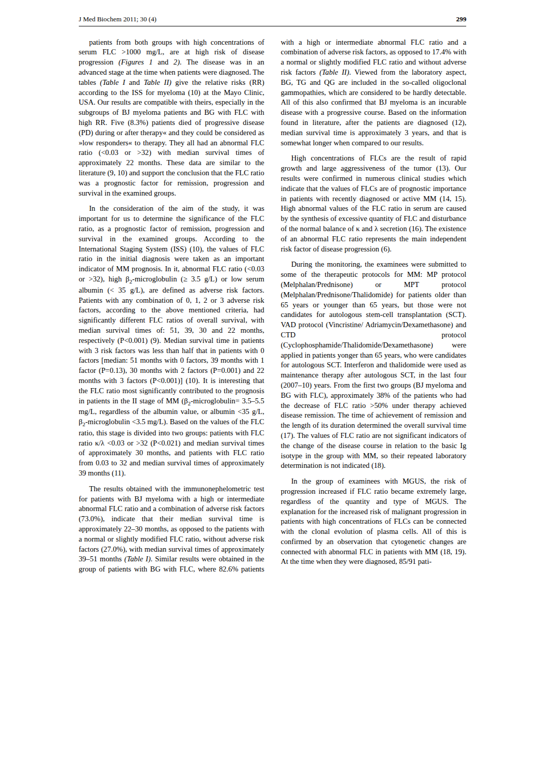J Med Biochem 2011; 30 (4) 299
patients from both groups with high concentrations of serum FLC >1000 mg/L, are at high risk of disease progression (Figures 1 and 2). The disease was in an advanced stage at the time when patients were diagnosed. The tables (Table I and Table II) give the relative risks (RR) according to the ISS for myeloma (10) at the Mayo Clinic, USA. Our results are compatible with theirs, especially in the subgroups of BJ myeloma patients and BG with FLC with high RR. Five (8.3%) patients died of progressive disease (PD) during or after therapy« and they could be considered as »low responders« to therapy. They all had an abnormal FLC ratio (<0.03 or >32) with median survival times of approximately 22 months. These data are similar to the literature (9, 10) and support the conclusion that the FLC ratio was a prognostic factor for remission, progression and survival in the examined groups.
In the consideration of the aim of the study, it was important for us to determine the significance of the FLC ratio, as a prognostic factor of remission, progression and survival in the examined groups. According to the International Staging System (ISS) (10), the values of FLC ratio in the initial diagnosis were taken as an important indicator of MM prognosis. In it, abnormal FLC ratio (<0.03 or >32), high β2-microglobulin (≥ 3.5 g/L) or low serum albumin (< 35 g/L), are defined as adverse risk factors. Patients with any combination of 0, 1, 2 or 3 adverse risk factors, according to the above mentioned criteria, had significantly different FLC ratios of overall survival, with median survival times of: 51, 39, 30 and 22 months, respectively (P<0.001) (9). Median survival time in patients with 3 risk factors was less than half that in patients with 0 factors [median: 51 months with 0 factors, 39 months with 1 factor (P=0.13), 30 months with 2 factors (P=0.001) and 22 months with 3 factors (P<0.001)] (10). It is interesting that the FLC ratio most significantly contributed to the prognosis in patients in the II stage of MM (β2-microglobulin= 3.5–5.5 mg/L, regardless of the albumin value, or albumin <35 g/L, β2-microglobulin <3.5 mg/L). Based on the values of the FLC ratio, this stage is divided into two groups: patients with FLC ratio κ/λ <0.03 or >32 (P<0.021) and median survival times of approximately 30 months, and patients with FLC ratio from 0.03 to 32 and median survival times of approximately 39 months (11).
The results obtained with the immunonephelometric test for patients with BJ myeloma with a high or intermediate abnormal FLC ratio and a combination of adverse risk factors (73.0%), indicate that their median survival time is approximately 22–30 months, as opposed to the patients with a normal or slightly modified FLC ratio, without adverse risk factors (27.0%), with median survival times of approximately 39–51 months (Table I). Similar results were obtained in the group of patients with BG with FLC, where 82.6% patients with a high or intermediate abnormal FLC ratio and a combination of adverse risk factors, as opposed to 17.4% with a normal or slightly modified FLC ratio and without adverse risk factors (Table II). Viewed from the laboratory aspect, BG, TG and QG are included in the so-called oligoclonal gammopathies, which are considered to be hardly detectable. All of this also confirmed that BJ myeloma is an incurable disease with a progressive course. Based on the information found in literature, after the patients are diagnosed (12), median survival time is approximately 3 years, and that is somewhat longer when compared to our results.
High concentrations of FLCs are the result of rapid growth and large aggressiveness of the tumor (13). Our results were confirmed in numerous clinical studies which indicate that the values of FLCs are of prognostic importance in patients with recently diagnosed or active MM (14, 15). High abnormal values of the FLC ratio in serum are caused by the synthesis of excessive quantity of FLC and disturbance of the normal balance of κ and λ secretion (16). The existence of an abnormal FLC ratio represents the main independent risk factor of disease progression (6).
During the monitoring, the examinees were submitted to some of the therapeutic protocols for MM: MP protocol (Melphalan/Prednisone) or MPT protocol (Melphalan/Prednisone/Thalidomide) for patients older than 65 years or younger than 65 years, but those were not candidates for autologous stem-cell transplantation (SCT). VAD protocol (Vincristine/ Adriamycin/Dexamethasone) and CTD protocol (Cyclophosphamide/Thalidomide/Dexamethasone) were applied in patients yonger than 65 years, who were candidates for autologous SCT. Interferon and thalidomide were used as maintenance therapy after autologous SCT, in the last four (2007–10) years. From the first two groups (BJ myeloma and BG with FLC), approximately 38% of the patients who had the decrease of FLC ratio >50% under therapy achieved disease remission. The time of achievement of remission and the length of its duration determined the overall survival time (17). The values of FLC ratio are not significant indicators of the change of the disease course in relation to the basic Ig isotype in the group with MM, so their repeated laboratory determination is not indicated (18).
In the group of examinees with MGUS, the risk of progression increased if FLC ratio became extremely large, regardless of the quantity and type of MGUS. The explanation for the increased risk of malignant progression in patients with high concentrations of FLCs can be connected with the clonal evolution of plasma cells. All of this is confirmed by an observation that cytogenetic changes are connected with abnormal FLC in patients with MM (18, 19). At the time when they were diagnosed, 85/91 pati-